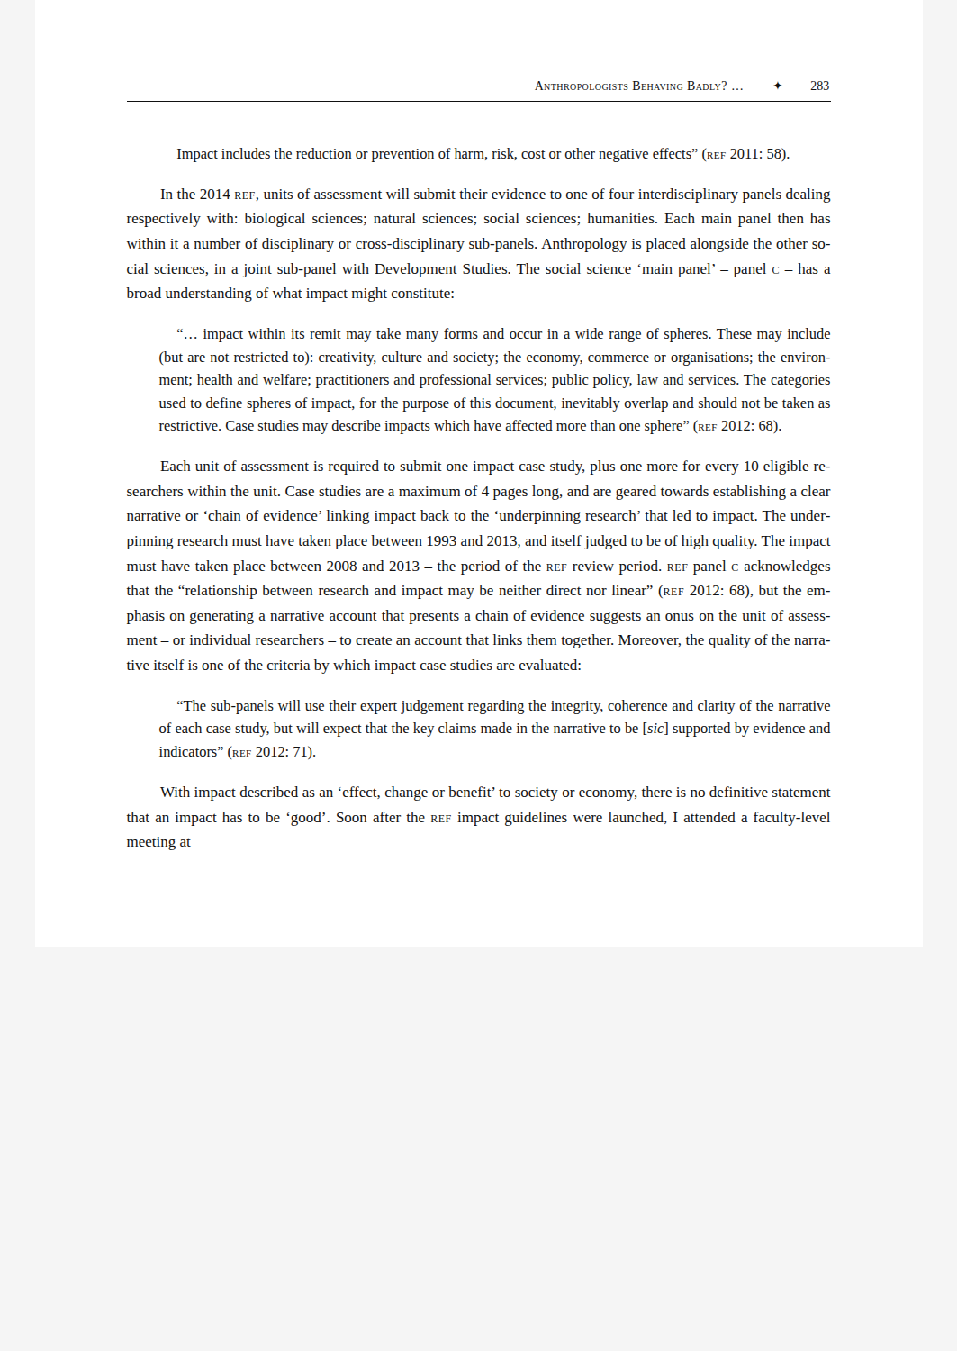Anthropologists Behaving Badly? … ✦ 283
Impact includes the reduction or prevention of harm, risk, cost or other negative effects” (ref 2011: 58).
In the 2014 ref, units of assessment will submit their evidence to one of four interdisciplinary panels dealing respectively with: biological sciences; natural sciences; social sciences; humanities. Each main panel then has within it a number of disciplinary or cross-disciplinary sub-panels. Anthropology is placed alongside the other social sciences, in a joint sub-panel with Development Studies. The social science ‘main panel’ – panel c – has a broad understanding of what impact might constitute:
“… impact within its remit may take many forms and occur in a wide range of spheres. These may include (but are not restricted to): creativity, culture and society; the economy, commerce or organisations; the environment; health and welfare; practitioners and professional services; public policy, law and services. The categories used to define spheres of impact, for the purpose of this document, inevitably overlap and should not be taken as restrictive. Case studies may describe impacts which have affected more than one sphere” (ref 2012: 68).
Each unit of assessment is required to submit one impact case study, plus one more for every 10 eligible researchers within the unit. Case studies are a maximum of 4 pages long, and are geared towards establishing a clear narrative or ‘chain of evidence’ linking impact back to the ‘underpinning research’ that led to impact. The underpinning research must have taken place between 1993 and 2013, and itself judged to be of high quality. The impact must have taken place between 2008 and 2013 – the period of the ref review period. ref panel c acknowledges that the “relationship between research and impact may be neither direct nor linear” (ref 2012: 68), but the emphasis on generating a narrative account that presents a chain of evidence suggests an onus on the unit of assessment – or individual researchers – to create an account that links them together. Moreover, the quality of the narrative itself is one of the criteria by which impact case studies are evaluated:
“The sub-panels will use their expert judgement regarding the integrity, coherence and clarity of the narrative of each case study, but will expect that the key claims made in the narrative to be [sic] supported by evidence and indicators” (ref 2012: 71).
With impact described as an ‘effect, change or benefit’ to society or economy, there is no definitive statement that an impact has to be ‘good’. Soon after the ref impact guidelines were launched, I attended a faculty-level meeting at